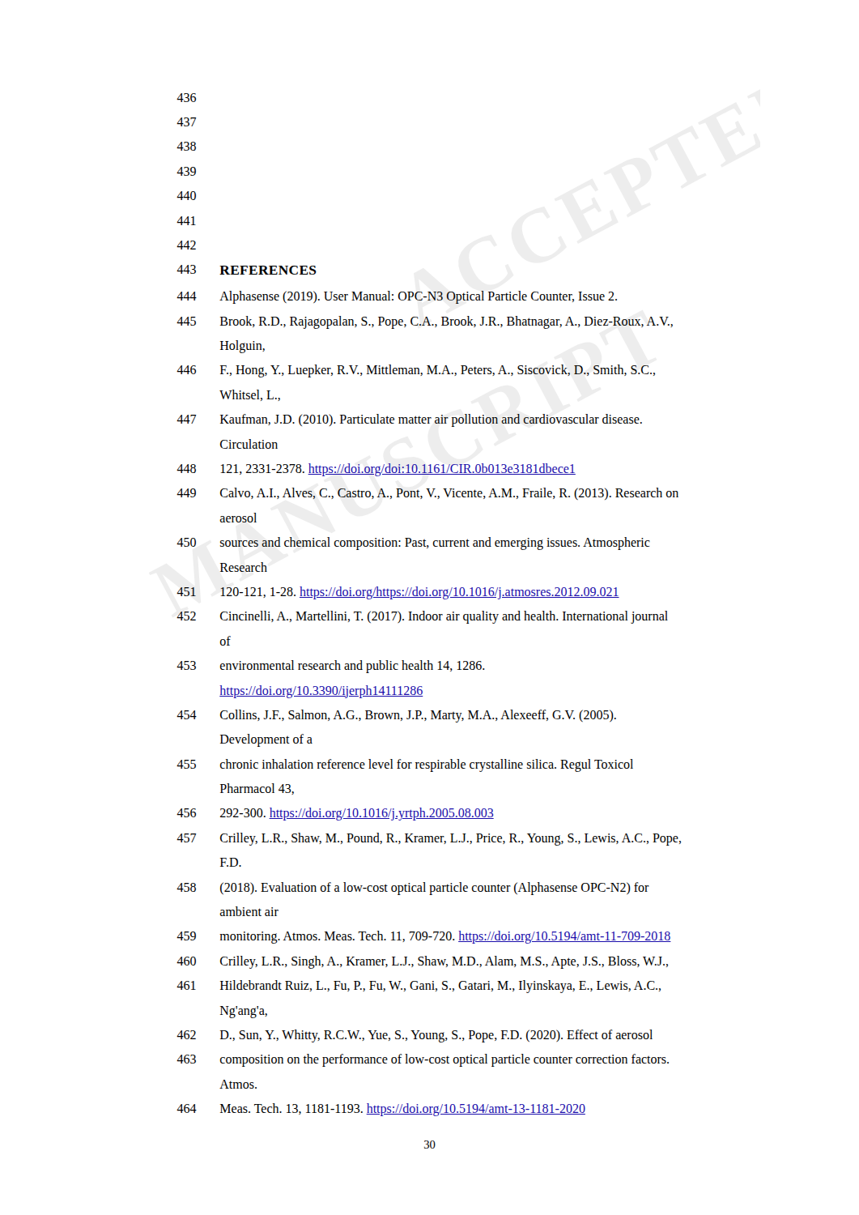ACCEPTED MANUSCRIPT
| 436 | |
| 437 | |
| 438 | |
| 439 | |
| 440 | |
| 441 | |
| 442 | |
| 443 | REFERENCES |
| 444 | Alphasense (2019). User Manual: OPC-N3 Optical Particle Counter, Issue 2. |
| 445 | Brook, R.D., Rajagopalan, S., Pope, C.A., Brook, J.R., Bhatnagar, A., Diez-Roux, A.V., Holguin, |
| 446 | F., Hong, Y., Luepker, R.V., Mittleman, M.A., Peters, A., Siscovick, D., Smith, S.C., Whitsel, L., |
| 447 | Kaufman, J.D. (2010). Particulate matter air pollution and cardiovascular disease. Circulation |
| 448 | 121, 2331-2378. https://doi.org/doi:10.1161/CIR.0b013e3181dbece1 |
| 449 | Calvo, A.I., Alves, C., Castro, A., Pont, V., Vicente, A.M., Fraile, R. (2013). Research on aerosol |
| 450 | sources and chemical composition: Past, current and emerging issues. Atmospheric Research |
| 451 | 120-121, 1-28. https://doi.org/https://doi.org/10.1016/j.atmosres.2012.09.021 |
| 452 | Cincinelli, A., Martellini, T. (2017). Indoor air quality and health. International journal of |
| 453 | environmental research and public health 14, 1286. https://doi.org/10.3390/ijerph14111286 |
| 454 | Collins, J.F., Salmon, A.G., Brown, J.P., Marty, M.A., Alexeeff, G.V. (2005). Development of a |
| 455 | chronic inhalation reference level for respirable crystalline silica. Regul Toxicol Pharmacol 43, |
| 456 | 292-300. https://doi.org/10.1016/j.yrtph.2005.08.003 |
| 457 | Crilley, L.R., Shaw, M., Pound, R., Kramer, L.J., Price, R., Young, S., Lewis, A.C., Pope, F.D. |
| 458 | (2018). Evaluation of a low-cost optical particle counter (Alphasense OPC-N2) for ambient air |
| 459 | monitoring. Atmos. Meas. Tech. 11, 709-720. https://doi.org/10.5194/amt-11-709-2018 |
| 460 | Crilley, L.R., Singh, A., Kramer, L.J., Shaw, M.D., Alam, M.S., Apte, J.S., Bloss, W.J., |
| 461 | Hildebrandt Ruiz, L., Fu, P., Fu, W., Gani, S., Gatari, M., Ilyinskaya, E., Lewis, A.C., Ng'ang'a, |
| 462 | D., Sun, Y., Whitty, R.C.W., Yue, S., Young, S., Pope, F.D. (2020). Effect of aerosol |
| 463 | composition on the performance of low-cost optical particle counter correction factors. Atmos. |
| 464 | Meas. Tech. 13, 1181-1193. https://doi.org/10.5194/amt-13-1181-2020 |
30